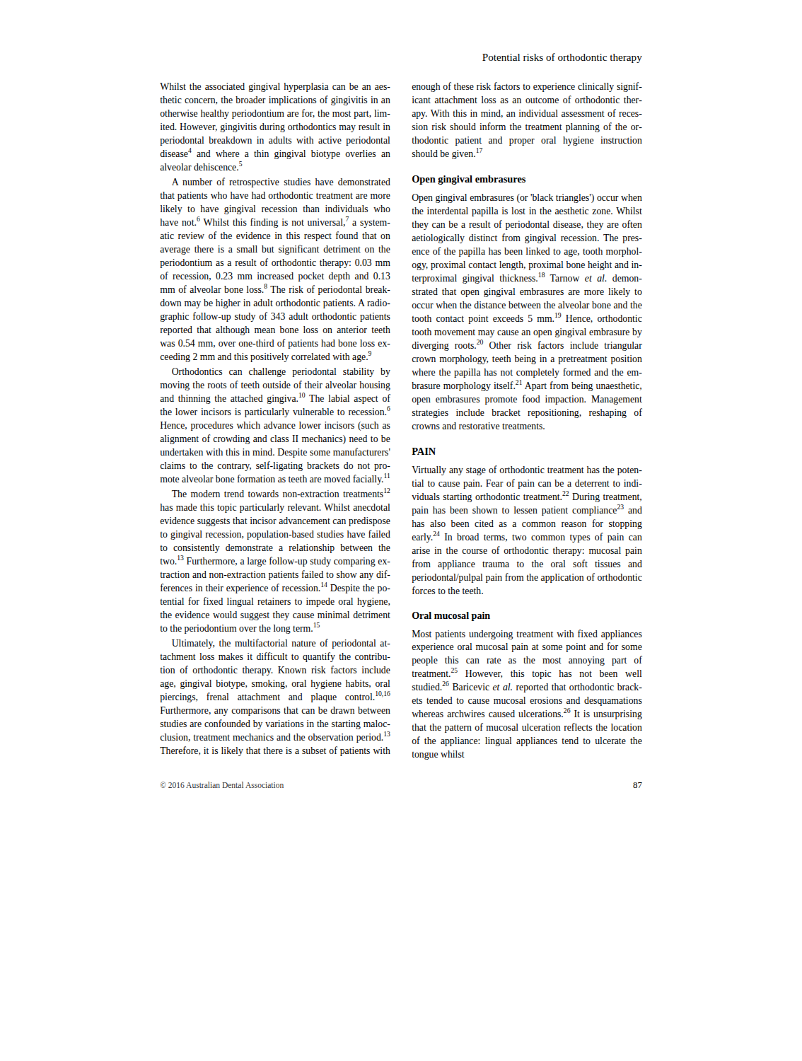Potential risks of orthodontic therapy
Whilst the associated gingival hyperplasia can be an aesthetic concern, the broader implications of gingivitis in an otherwise healthy periodontium are for, the most part, limited. However, gingivitis during orthodontics may result in periodontal breakdown in adults with active periodontal disease4 and where a thin gingival biotype overlies an alveolar dehiscence.5
A number of retrospective studies have demonstrated that patients who have had orthodontic treatment are more likely to have gingival recession than individuals who have not.6 Whilst this finding is not universal,7 a systematic review of the evidence in this respect found that on average there is a small but significant detriment on the periodontium as a result of orthodontic therapy: 0.03 mm of recession, 0.23 mm increased pocket depth and 0.13 mm of alveolar bone loss.8 The risk of periodontal breakdown may be higher in adult orthodontic patients. A radiographic follow-up study of 343 adult orthodontic patients reported that although mean bone loss on anterior teeth was 0.54 mm, over one-third of patients had bone loss exceeding 2 mm and this positively correlated with age.9
Orthodontics can challenge periodontal stability by moving the roots of teeth outside of their alveolar housing and thinning the attached gingiva.10 The labial aspect of the lower incisors is particularly vulnerable to recession.6 Hence, procedures which advance lower incisors (such as alignment of crowding and class II mechanics) need to be undertaken with this in mind. Despite some manufacturers' claims to the contrary, self-ligating brackets do not promote alveolar bone formation as teeth are moved facially.11
The modern trend towards non-extraction treatments12 has made this topic particularly relevant. Whilst anecdotal evidence suggests that incisor advancement can predispose to gingival recession, population-based studies have failed to consistently demonstrate a relationship between the two.13 Furthermore, a large follow-up study comparing extraction and non-extraction patients failed to show any differences in their experience of recession.14 Despite the potential for fixed lingual retainers to impede oral hygiene, the evidence would suggest they cause minimal detriment to the periodontium over the long term.15
Ultimately, the multifactorial nature of periodontal attachment loss makes it difficult to quantify the contribution of orthodontic therapy. Known risk factors include age, gingival biotype, smoking, oral hygiene habits, oral piercings, frenal attachment and plaque control.10,16 Furthermore, any comparisons that can be drawn between studies are confounded by variations in the starting malocclusion, treatment mechanics and the observation period.13 Therefore, it is likely that there is a subset of patients with enough of these risk factors to experience clinically significant attachment loss as an outcome of orthodontic therapy. With this in mind, an individual assessment of recession risk should inform the treatment planning of the orthodontic patient and proper oral hygiene instruction should be given.17
Open gingival embrasures
Open gingival embrasures (or 'black triangles') occur when the interdental papilla is lost in the aesthetic zone. Whilst they can be a result of periodontal disease, they are often aetiologically distinct from gingival recession. The presence of the papilla has been linked to age, tooth morphology, proximal contact length, proximal bone height and interproximal gingival thickness.18 Tarnow et al. demonstrated that open gingival embrasures are more likely to occur when the distance between the alveolar bone and the tooth contact point exceeds 5 mm.19 Hence, orthodontic tooth movement may cause an open gingival embrasure by diverging roots.20 Other risk factors include triangular crown morphology, teeth being in a pretreatment position where the papilla has not completely formed and the embrasure morphology itself.21 Apart from being unaesthetic, open embrasures promote food impaction. Management strategies include bracket repositioning, reshaping of crowns and restorative treatments.
PAIN
Virtually any stage of orthodontic treatment has the potential to cause pain. Fear of pain can be a deterrent to individuals starting orthodontic treatment.22 During treatment, pain has been shown to lessen patient compliance23 and has also been cited as a common reason for stopping early.24 In broad terms, two common types of pain can arise in the course of orthodontic therapy: mucosal pain from appliance trauma to the oral soft tissues and periodontal/pulpal pain from the application of orthodontic forces to the teeth.
Oral mucosal pain
Most patients undergoing treatment with fixed appliances experience oral mucosal pain at some point and for some people this can rate as the most annoying part of treatment.25 However, this topic has not been well studied.26 Baricevic et al. reported that orthodontic brackets tended to cause mucosal erosions and desquamations whereas archwires caused ulcerations.26 It is unsurprising that the pattern of mucosal ulceration reflects the location of the appliance: lingual appliances tend to ulcerate the tongue whilst
© 2016 Australian Dental Association 87